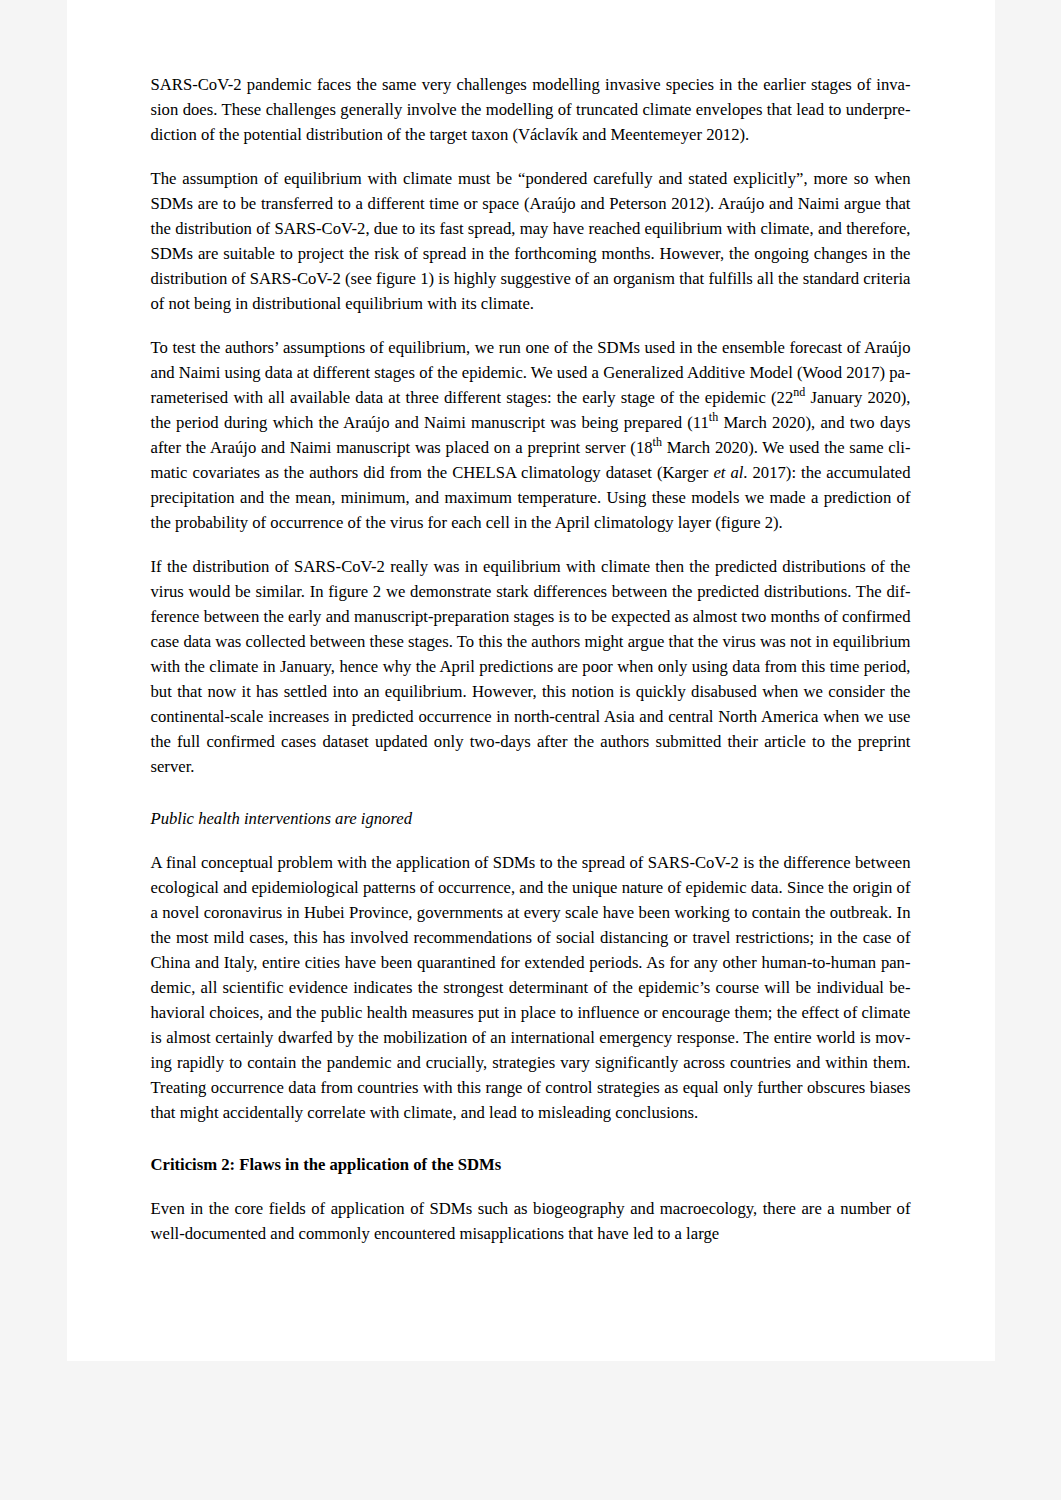SARS-CoV-2 pandemic faces the same very challenges modelling invasive species in the earlier stages of invasion does. These challenges generally involve the modelling of truncated climate envelopes that lead to underprediction of the potential distribution of the target taxon (Václavík and Meentemeyer 2012).
The assumption of equilibrium with climate must be “pondered carefully and stated explicitly”, more so when SDMs are to be transferred to a different time or space (Araújo and Peterson 2012). Araújo and Naimi argue that the distribution of SARS-CoV-2, due to its fast spread, may have reached equilibrium with climate, and therefore, SDMs are suitable to project the risk of spread in the forthcoming months. However, the ongoing changes in the distribution of SARS-CoV-2 (see figure 1) is highly suggestive of an organism that fulfills all the standard criteria of not being in distributional equilibrium with its climate.
To test the authors’ assumptions of equilibrium, we run one of the SDMs used in the ensemble forecast of Araújo and Naimi using data at different stages of the epidemic. We used a Generalized Additive Model (Wood 2017) parameterised with all available data at three different stages: the early stage of the epidemic (22nd January 2020), the period during which the Araújo and Naimi manuscript was being prepared (11th March 2020), and two days after the Araújo and Naimi manuscript was placed on a preprint server (18th March 2020). We used the same climatic covariates as the authors did from the CHELSA climatology dataset (Karger et al. 2017): the accumulated precipitation and the mean, minimum, and maximum temperature. Using these models we made a prediction of the probability of occurrence of the virus for each cell in the April climatology layer (figure 2).
If the distribution of SARS-CoV-2 really was in equilibrium with climate then the predicted distributions of the virus would be similar. In figure 2 we demonstrate stark differences between the predicted distributions. The difference between the early and manuscript-preparation stages is to be expected as almost two months of confirmed case data was collected between these stages. To this the authors might argue that the virus was not in equilibrium with the climate in January, hence why the April predictions are poor when only using data from this time period, but that now it has settled into an equilibrium. However, this notion is quickly disabused when we consider the continental-scale increases in predicted occurrence in north-central Asia and central North America when we use the full confirmed cases dataset updated only two-days after the authors submitted their article to the preprint server.
Public health interventions are ignored
A final conceptual problem with the application of SDMs to the spread of SARS-CoV-2 is the difference between ecological and epidemiological patterns of occurrence, and the unique nature of epidemic data. Since the origin of a novel coronavirus in Hubei Province, governments at every scale have been working to contain the outbreak. In the most mild cases, this has involved recommendations of social distancing or travel restrictions; in the case of China and Italy, entire cities have been quarantined for extended periods. As for any other human-to-human pandemic, all scientific evidence indicates the strongest determinant of the epidemic’s course will be individual behavioral choices, and the public health measures put in place to influence or encourage them; the effect of climate is almost certainly dwarfed by the mobilization of an international emergency response. The entire world is moving rapidly to contain the pandemic and crucially, strategies vary significantly across countries and within them. Treating occurrence data from countries with this range of control strategies as equal only further obscures biases that might accidentally correlate with climate, and lead to misleading conclusions.
Criticism 2: Flaws in the application of the SDMs
Even in the core fields of application of SDMs such as biogeography and macroecology, there are a number of well-documented and commonly encountered misapplications that have led to a large